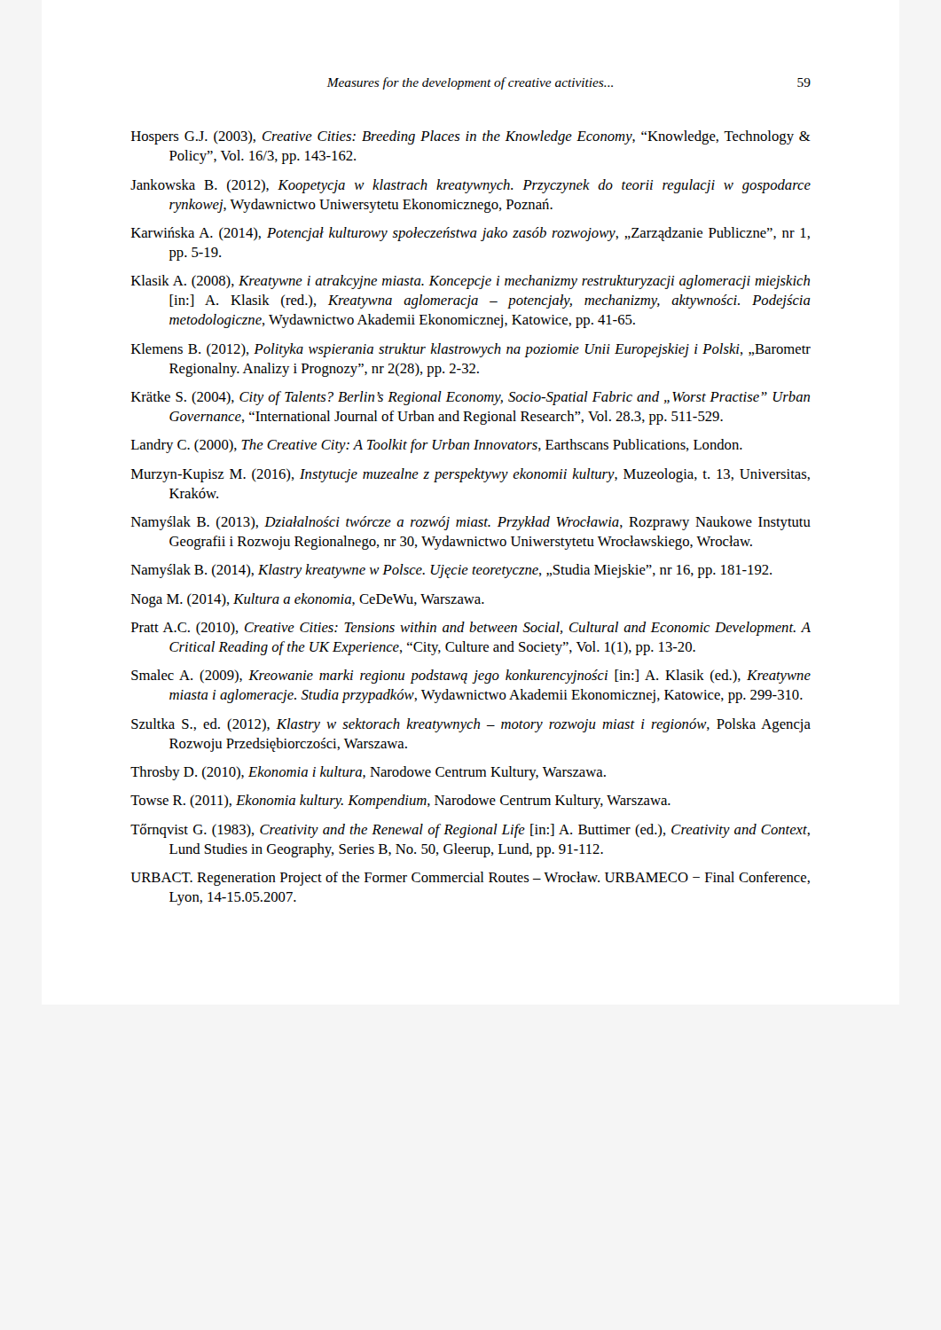Measures for the development of creative activities... 59
Hospers G.J. (2003), Creative Cities: Breeding Places in the Knowledge Economy, “Knowledge, Technology & Policy”, Vol. 16/3, pp. 143-162.
Jankowska B. (2012), Koopetycja w klastrach kreatywnych. Przyczynek do teorii regulacji w gospodarce rynkowej, Wydawnictwo Uniwersytetu Ekonomicznego, Poznań.
Karwińska A. (2014), Potencjał kulturowy społeczeństwa jako zasób rozwojowy, „Zarządzanie Publiczne”, nr 1, pp. 5-19.
Klasik A. (2008), Kreatywne i atrakcyjne miasta. Koncepcje i mechanizmy restrukturyzacji aglomeracji miejskich [in:] A. Klasik (red.), Kreatywna aglomeracja – potencjały, mechanizmy, aktywności. Podejścia metodologiczne, Wydawnictwo Akademii Ekonomicznej, Katowice, pp. 41-65.
Klemens B. (2012), Polityka wspierania struktur klastrowych na poziomie Unii Europejskiej i Polski, „Barometr Regionalny. Analizy i Prognozy”, nr 2(28), pp. 2-32.
Krätke S. (2004), City of Talents? Berlin’s Regional Economy, Socio-Spatial Fabric and „Worst Practise” Urban Governance, “International Journal of Urban and Regional Research”, Vol. 28.3, pp. 511-529.
Landry C. (2000), The Creative City: A Toolkit for Urban Innovators, Earthscans Publications, London.
Murzyn-Kupisz M. (2016), Instytucje muzealne z perspektywy ekonomii kultury, Muzeologia, t. 13, Universitas, Kraków.
Namyślak B. (2013), Działalności twórcze a rozwój miast. Przykład Wrocławia, Rozprawy Naukowe Instytutu Geografii i Rozwoju Regionalnego, nr 30, Wydawnictwo Uniwerstytetu Wrocławskiego, Wrocław.
Namyślak B. (2014), Klastry kreatywne w Polsce. Ujęcie teoretyczne, „Studia Miejskie”, nr 16, pp. 181-192.
Noga M. (2014), Kultura a ekonomia, CeDeWu, Warszawa.
Pratt A.C. (2010), Creative Cities: Tensions within and between Social, Cultural and Economic Development. A Critical Reading of the UK Experience, “City, Culture and Society”, Vol. 1(1), pp. 13-20.
Smalec A. (2009), Kreowanie marki regionu podstawą jego konkurencyjności [in:] A. Klasik (ed.), Kreatywne miasta i aglomeracje. Studia przypadków, Wydawnictwo Akademii Ekonomicznej, Katowice, pp. 299-310.
Szultka S., ed. (2012), Klastry w sektorach kreatywnych – motory rozwoju miast i regionów, Polska Agencja Rozwoju Przedsiębiorczości, Warszawa.
Throsby D. (2010), Ekonomia i kultura, Narodowe Centrum Kultury, Warszawa.
Towse R. (2011), Ekonomia kultury. Kompendium, Narodowe Centrum Kultury, Warszawa.
Tőrnqvist G. (1983), Creativity and the Renewal of Regional Life [in:] A. Buttimer (ed.), Creativity and Context, Lund Studies in Geography, Series B, No. 50, Gleerup, Lund, pp. 91-112.
URBACT. Regeneration Project of the Former Commercial Routes – Wrocław. URBAMECO − Final Conference, Lyon, 14-15.05.2007.